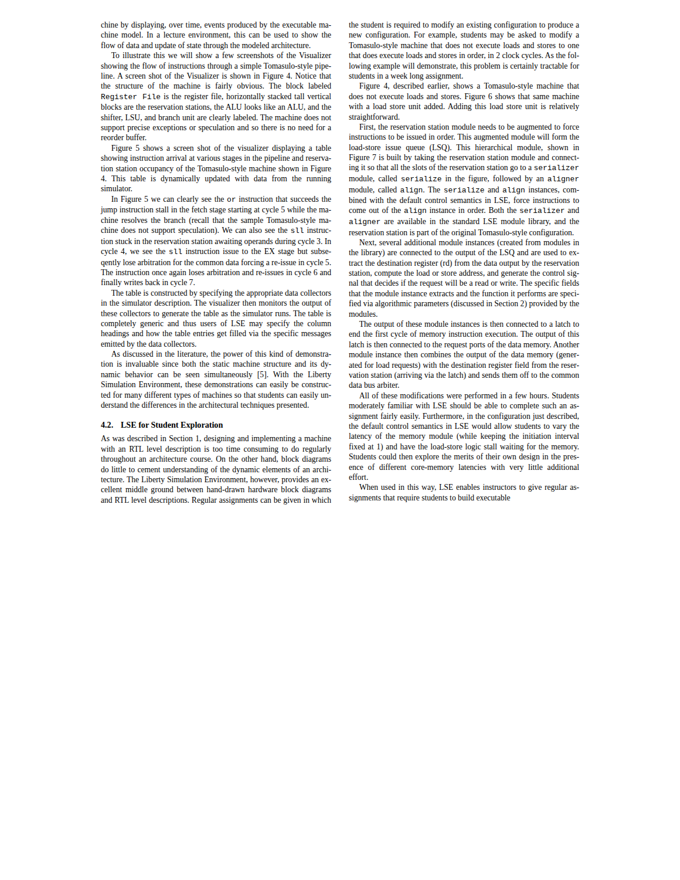chine by displaying, over time, events produced by the executable machine model. In a lecture environment, this can be used to show the flow of data and update of state through the modeled architecture.
To illustrate this we will show a few screenshots of the Visualizer showing the flow of instructions through a simple Tomasulo-style pipeline. A screen shot of the Visualizer is shown in Figure 4. Notice that the structure of the machine is fairly obvious. The block labeled Register File is the register file, horizontally stacked tall vertical blocks are the reservation stations, the ALU looks like an ALU, and the shifter, LSU, and branch unit are clearly labeled. The machine does not support precise exceptions or speculation and so there is no need for a reorder buffer.
Figure 5 shows a screen shot of the visualizer displaying a table showing instruction arrival at various stages in the pipeline and reservation station occupancy of the Tomasulo-style machine shown in Figure 4. This table is dynamically updated with data from the running simulator.
In Figure 5 we can clearly see the or instruction that succeeds the jump instruction stall in the fetch stage starting at cycle 5 while the machine resolves the branch (recall that the sample Tomasulo-style machine does not support speculation). We can also see the sll instruction stuck in the reservation station awaiting operands during cycle 3. In cycle 4, we see the sll instruction issue to the EX stage but subseqently lose arbitration for the common data forcing a re-issue in cycle 5. The instruction once again loses arbitration and re-issues in cycle 6 and finally writes back in cycle 7.
The table is constructed by specifying the appropriate data collectors in the simulator description. The visualizer then monitors the output of these collectors to generate the table as the simulator runs. The table is completely generic and thus users of LSE may specify the column headings and how the table entries get filled via the specific messages emitted by the data collectors.
As discussed in the literature, the power of this kind of demonstration is invaluable since both the static machine structure and its dynamic behavior can be seen simultaneously [5]. With the Liberty Simulation Environment, these demonstrations can easily be constructed for many different types of machines so that students can easily understand the differences in the architectural techniques presented.
4.2. LSE for Student Exploration
As was described in Section 1, designing and implementing a machine with an RTL level description is too time consuming to do regularly throughout an architecture course. On the other hand, block diagrams do little to cement understanding of the dynamic elements of an architecture. The Liberty Simulation Environment, however, provides an excellent middle ground between hand-drawn hardware block diagrams and RTL level descriptions. Regular assignments can be given in which the student is required to modify an existing configuration to produce a new configuration. For example, students may be asked to modify a Tomasulo-style machine that does not execute loads and stores to one that does execute loads and stores in order, in 2 clock cycles. As the following example will demonstrate, this problem is certainly tractable for students in a week long assignment.
Figure 4, described earlier, shows a Tomasulo-style machine that does not execute loads and stores. Figure 6 shows that same machine with a load store unit added. Adding this load store unit is relatively straightforward.
First, the reservation station module needs to be augmented to force instructions to be issued in order. This augmented module will form the load-store issue queue (LSQ). This hierarchical module, shown in Figure 7 is built by taking the reservation station module and connecting it so that all the slots of the reservation station go to a serializer module, called serialize in the figure, followed by an aligner module, called align. The serialize and align instances, combined with the default control semantics in LSE, force instructions to come out of the align instance in order. Both the serializer and aligner are available in the standard LSE module library, and the reservation station is part of the original Tomasulo-style configuration.
Next, several additional module instances (created from modules in the library) are connected to the output of the LSQ and are used to extract the destination register (rd) from the data output by the reservation station, compute the load or store address, and generate the control signal that decides if the request will be a read or write. The specific fields that the module instance extracts and the function it performs are specified via algorithmic parameters (discussed in Section 2) provided by the modules.
The output of these module instances is then connected to a latch to end the first cycle of memory instruction execution. The output of this latch is then connected to the request ports of the data memory. Another module instance then combines the output of the data memory (generated for load requests) with the destination register field from the reservation station (arriving via the latch) and sends them off to the common data bus arbiter.
All of these modifications were performed in a few hours. Students moderately familiar with LSE should be able to complete such an assignment fairly easily. Furthermore, in the configuration just described, the default control semantics in LSE would allow students to vary the latency of the memory module (while keeping the initiation interval fixed at 1) and have the load-store logic stall waiting for the memory. Students could then explore the merits of their own design in the presence of different core-memory latencies with very little additional effort.
When used in this way, LSE enables instructors to give regular assignments that require students to build executable